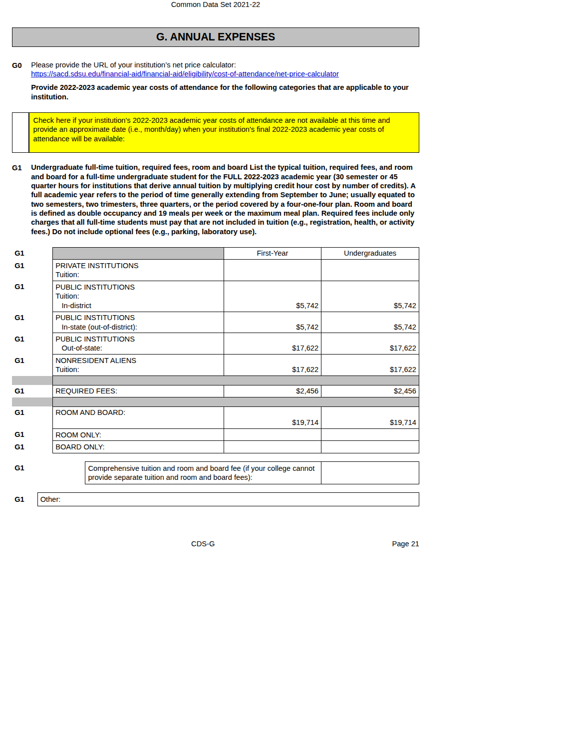Common Data Set 2021-22
G. ANNUAL EXPENSES
G0
Please provide the URL of your institution’s net price calculator:
https://sacd.sdsu.edu/financial-aid/financial-aid/eligibility/cost-of-attendance/net-price-calculator
Provide 2022-2023 academic year costs of attendance for the following categories that are applicable to your institution.
Check here if your institution's 2022-2023 academic year costs of attendance are not available at this time and provide an approximate date (i.e., month/day) when your institution's final 2022-2023 academic year costs of attendance will be available:
G1
Undergraduate full-time tuition, required fees, room and board List the typical tuition, required fees, and room and board for a full-time undergraduate student for the FULL 2022-2023 academic year (30 semester or 45 quarter hours for institutions that derive annual tuition by multiplying credit hour cost by number of credits). A full academic year refers to the period of time generally extending from September to June; usually equated to two semesters, two trimesters, three quarters, or the period covered by a four-one-four plan. Room and board is defined as double occupancy and 19 meals per week or the maximum meal plan. Required fees include only charges that all full-time students must pay that are not included in tuition (e.g., registration, health, or activity fees.) Do not include optional fees (e.g., parking, laboratory use).
| G1 | | First-Year | Undergraduates |
| G1 | PRIVATE INSTITUTIONS Tuition: | | |
| G1 | PUBLIC INSTITUTIONS Tuition: In-district | $5,742 | $5,742 |
| G1 | PUBLIC INSTITUTIONS In-state (out-of-district): | $5,742 | $5,742 |
| G1 | PUBLIC INSTITUTIONS Out-of-state: | $17,622 | $17,622 |
| G1 | NONRESIDENT ALIENS Tuition: | $17,622 | $17,622 |
| G1 | REQUIRED FEES: | $2,456 | $2,456 |
| G1 | ROOM AND BOARD: | $19,714 | $19,714 |
| G1 | ROOM ONLY: | | |
| G1 | BOARD ONLY: | | |
| G1 | Comprehensive tuition and room and board fee (if your college cannot provide separate tuition and room and board fees): | |
| G1 | Other: |
CDS-G
Page 21